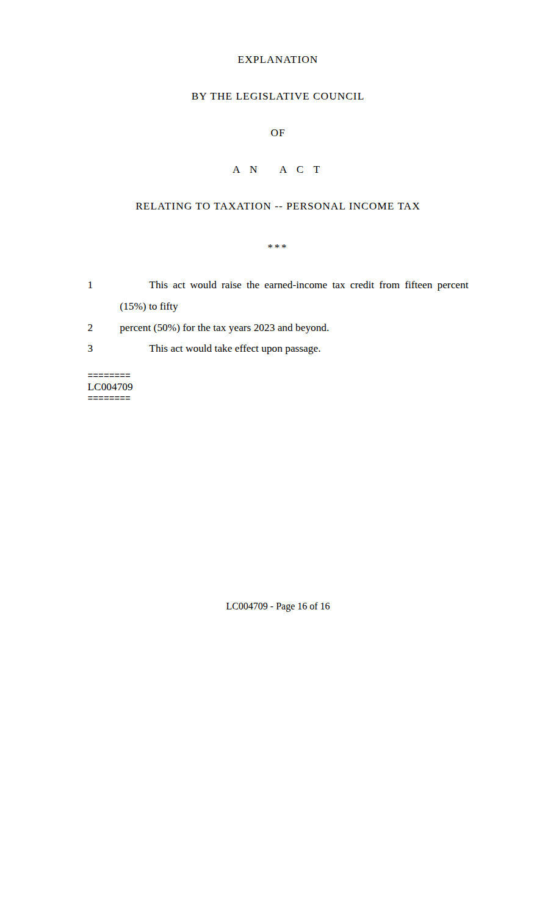EXPLANATION
BY THE LEGISLATIVE COUNCIL
OF
A N A C T
RELATING TO TAXATION -- PERSONAL INCOME TAX
***
| 1 | This act would raise the earned-income tax credit from fifteen percent (15%) to fifty |
| 2 | percent (50%) for the tax years 2023 and beyond. |
| 3 | This act would take effect upon passage. |
========
LC004709
========
LC004709 - Page 16 of 16